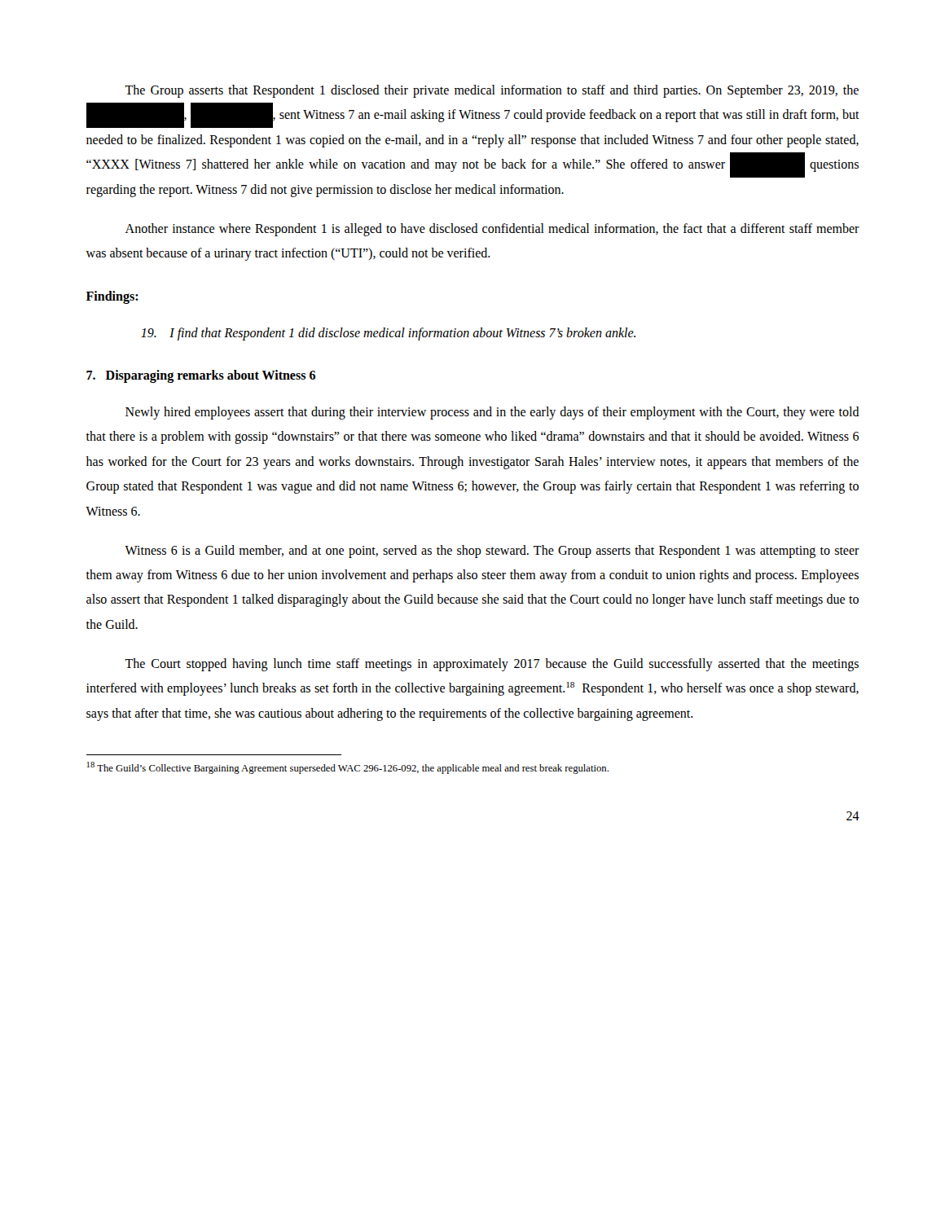The Group asserts that Respondent 1 disclosed their private medical information to staff and third parties. On September 23, 2019, the , , sent Witness 7 an e-mail asking if Witness 7 could provide feedback on a report that was still in draft form, but needed to be finalized. Respondent 1 was copied on the e-mail, and in a “reply all” response that included Witness 7 and four other people stated, “XXXX [Witness 7] shattered her ankle while on vacation and may not be back for a while.” She offered to answer questions regarding the report. Witness 7 did not give permission to disclose her medical information.
Another instance where Respondent 1 is alleged to have disclosed confidential medical information, the fact that a different staff member was absent because of a urinary tract infection (“UTI”), could not be verified.
Findings:
I find that Respondent 1 did disclose medical information about Witness 7’s broken ankle.
7. Disparaging remarks about Witness 6
Newly hired employees assert that during their interview process and in the early days of their employment with the Court, they were told that there is a problem with gossip “downstairs” or that there was someone who liked “drama” downstairs and that it should be avoided. Witness 6 has worked for the Court for 23 years and works downstairs. Through investigator Sarah Hales’ interview notes, it appears that members of the Group stated that Respondent 1 was vague and did not name Witness 6; however, the Group was fairly certain that Respondent 1 was referring to Witness 6.
Witness 6 is a Guild member, and at one point, served as the shop steward. The Group asserts that Respondent 1 was attempting to steer them away from Witness 6 due to her union involvement and perhaps also steer them away from a conduit to union rights and process. Employees also assert that Respondent 1 talked disparagingly about the Guild because she said that the Court could no longer have lunch staff meetings due to the Guild.
The Court stopped having lunch time staff meetings in approximately 2017 because the Guild successfully asserted that the meetings interfered with employees’ lunch breaks as set forth in the collective bargaining agreement.18 Respondent 1, who herself was once a shop steward, says that after that time, she was cautious about adhering to the requirements of the collective bargaining agreement.
18 The Guild’s Collective Bargaining Agreement superseded WAC 296-126-092, the applicable meal and rest break regulation.
24